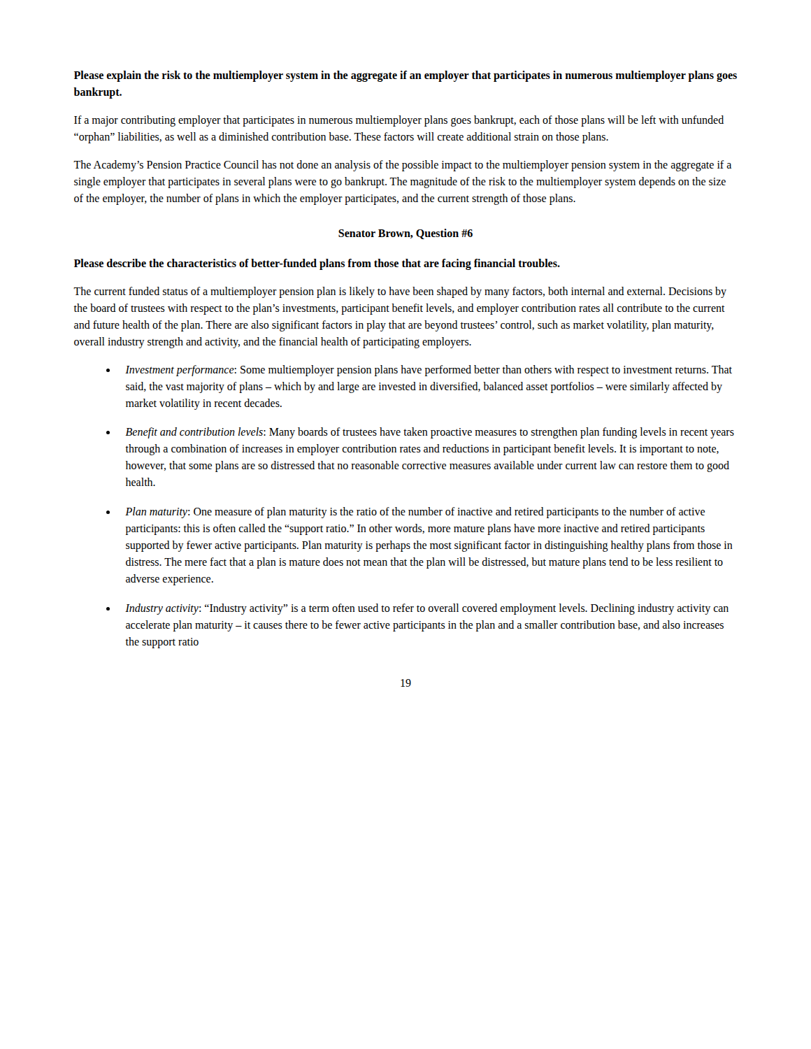Please explain the risk to the multiemployer system in the aggregate if an employer that participates in numerous multiemployer plans goes bankrupt.
If a major contributing employer that participates in numerous multiemployer plans goes bankrupt, each of those plans will be left with unfunded “orphan” liabilities, as well as a diminished contribution base. These factors will create additional strain on those plans.
The Academy’s Pension Practice Council has not done an analysis of the possible impact to the multiemployer pension system in the aggregate if a single employer that participates in several plans were to go bankrupt. The magnitude of the risk to the multiemployer system depends on the size of the employer, the number of plans in which the employer participates, and the current strength of those plans.
Senator Brown, Question #6
Please describe the characteristics of better-funded plans from those that are facing financial troubles.
The current funded status of a multiemployer pension plan is likely to have been shaped by many factors, both internal and external. Decisions by the board of trustees with respect to the plan’s investments, participant benefit levels, and employer contribution rates all contribute to the current and future health of the plan. There are also significant factors in play that are beyond trustees’ control, such as market volatility, plan maturity, overall industry strength and activity, and the financial health of participating employers.
Investment performance: Some multiemployer pension plans have performed better than others with respect to investment returns. That said, the vast majority of plans – which by and large are invested in diversified, balanced asset portfolios – were similarly affected by market volatility in recent decades.
Benefit and contribution levels: Many boards of trustees have taken proactive measures to strengthen plan funding levels in recent years through a combination of increases in employer contribution rates and reductions in participant benefit levels. It is important to note, however, that some plans are so distressed that no reasonable corrective measures available under current law can restore them to good health.
Plan maturity: One measure of plan maturity is the ratio of the number of inactive and retired participants to the number of active participants: this is often called the “support ratio.” In other words, more mature plans have more inactive and retired participants supported by fewer active participants. Plan maturity is perhaps the most significant factor in distinguishing healthy plans from those in distress. The mere fact that a plan is mature does not mean that the plan will be distressed, but mature plans tend to be less resilient to adverse experience.
Industry activity: “Industry activity” is a term often used to refer to overall covered employment levels. Declining industry activity can accelerate plan maturity – it causes there to be fewer active participants in the plan and a smaller contribution base, and also increases the support ratio
19